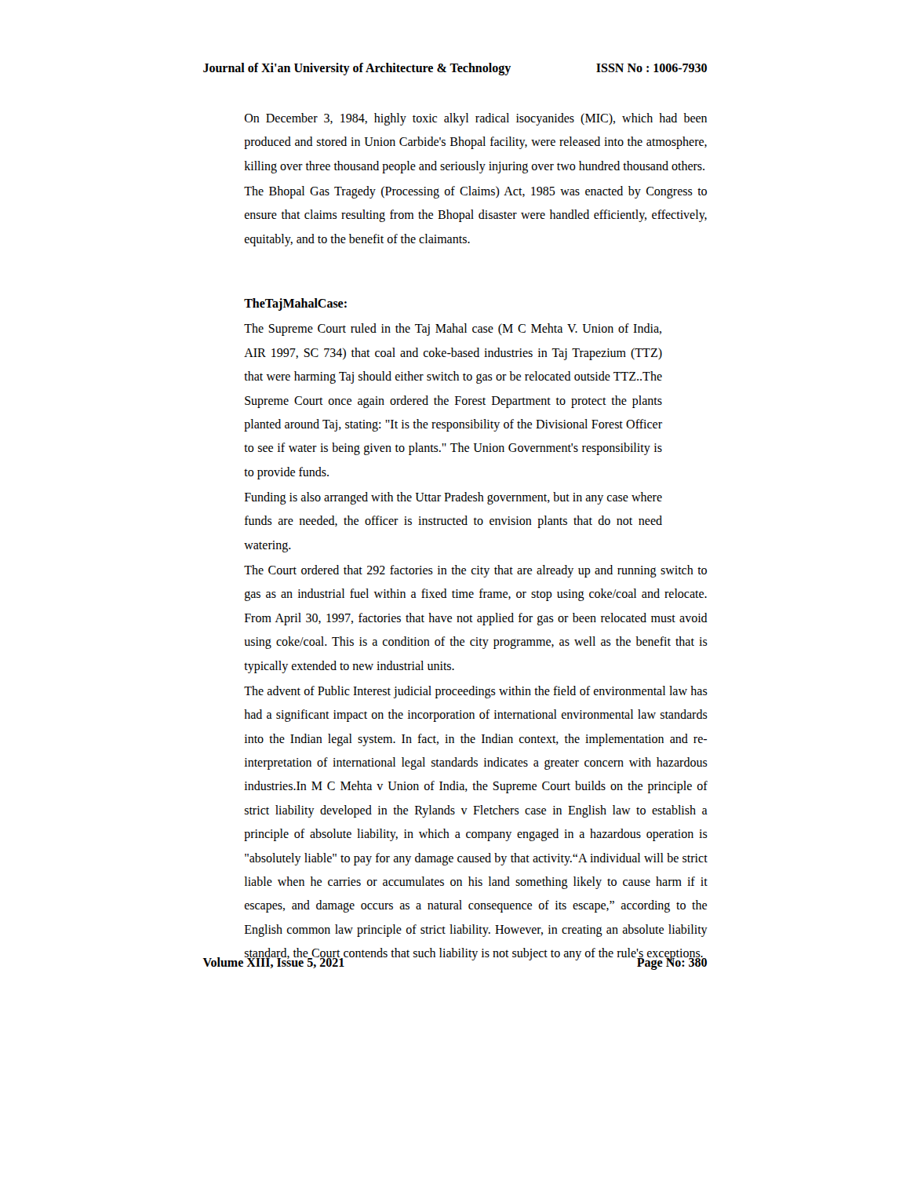Journal of Xi'an University of Architecture & Technology ISSN No : 1006-7930
On December 3, 1984, highly toxic alkyl radical isocyanides (MIC), which had been produced and stored in Union Carbide's Bhopal facility, were released into the atmosphere, killing over three thousand people and seriously injuring over two hundred thousand others.
The Bhopal Gas Tragedy (Processing of Claims) Act, 1985 was enacted by Congress to ensure that claims resulting from the Bhopal disaster were handled efficiently, effectively, equitably, and to the benefit of the claimants.
TheTajMahalCase:
The Supreme Court ruled in the Taj Mahal case (M C Mehta V. Union of India, AIR 1997, SC 734) that coal and coke-based industries in Taj Trapezium (TTZ) that were harming Taj should either switch to gas or be relocated outside TTZ..The Supreme Court once again ordered the Forest Department to protect the plants planted around Taj, stating: "It is the responsibility of the Divisional Forest Officer to see if water is being given to plants." The Union Government's responsibility is to provide funds.
Funding is also arranged with the Uttar Pradesh government, but in any case where funds are needed, the officer is instructed to envision plants that do not need watering.
The Court ordered that 292 factories in the city that are already up and running switch to gas as an industrial fuel within a fixed time frame, or stop using coke/coal and relocate. From April 30, 1997, factories that have not applied for gas or been relocated must avoid using coke/coal. This is a condition of the city programme, as well as the benefit that is typically extended to new industrial units.
The advent of Public Interest judicial proceedings within the field of environmental law has had a significant impact on the incorporation of international environmental law standards into the Indian legal system. In fact, in the Indian context, the implementation and re-interpretation of international legal standards indicates a greater concern with hazardous industries.In M C Mehta v Union of India, the Supreme Court builds on the principle of strict liability developed in the Rylands v Fletchers case in English law to establish a principle of absolute liability, in which a company engaged in a hazardous operation is "absolutely liable" to pay for any damage caused by that activity.“A individual will be strict liable when he carries or accumulates on his land something likely to cause harm if it escapes, and damage occurs as a natural consequence of its escape,” according to the English common law principle of strict liability. However, in creating an absolute liability standard, the Court contends that such liability is not subject to any of the rule's exceptions.
Volume XIII, Issue 5, 2021 Page No: 380